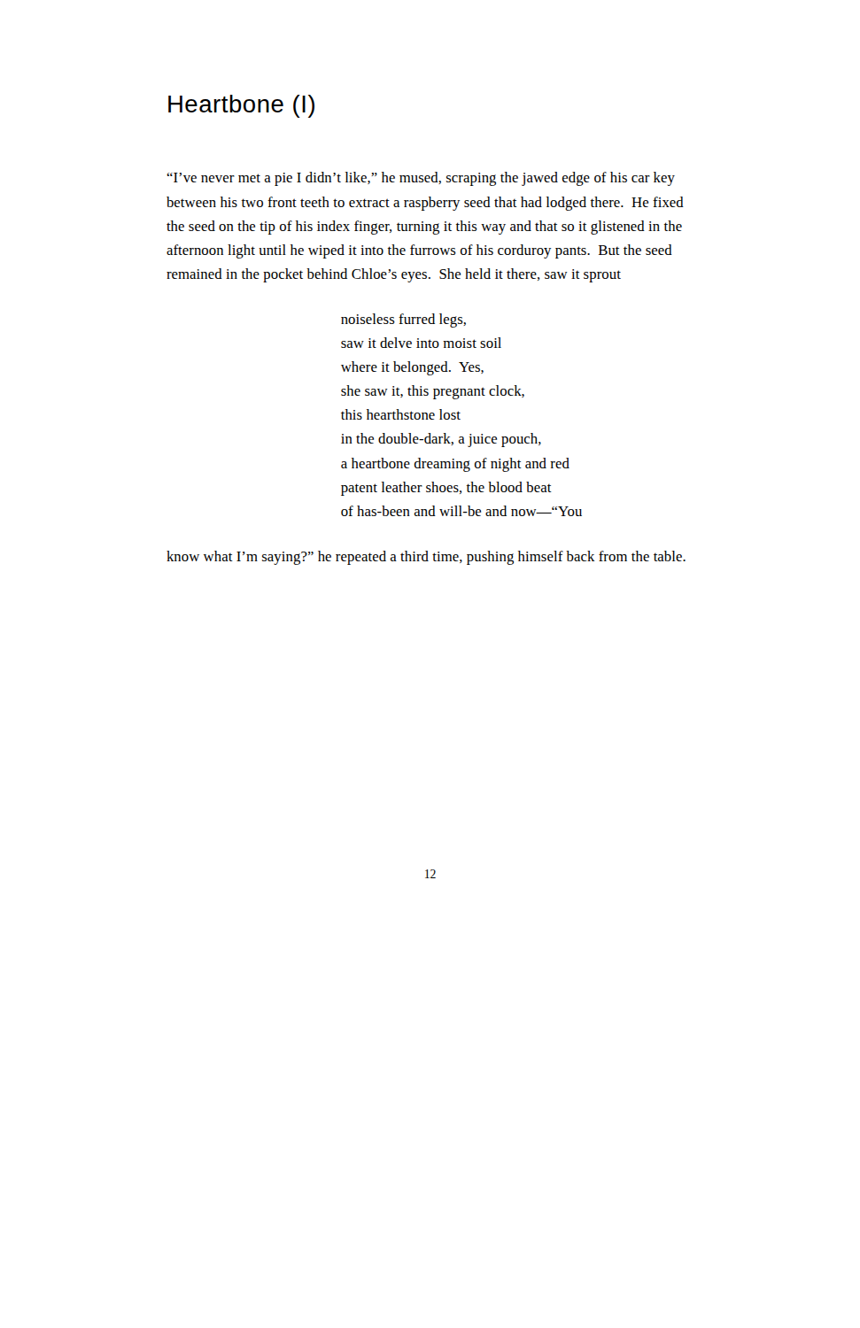Heartbone (I)
“I’ve never met a pie I didn’t like,” he mused, scraping the jawed edge of his car key between his two front teeth to extract a raspberry seed that had lodged there. He fixed the seed on the tip of his index finger, turning it this way and that so it glistened in the afternoon light until he wiped it into the furrows of his corduroy pants. But the seed remained in the pocket behind Chloe’s eyes. She held it there, saw it sprout
noiseless furred legs,
saw it delve into moist soil
where it belonged. Yes,
she saw it, this pregnant clock,
this hearthstone lost
in the double-dark, a juice pouch,
a heartbone dreaming of night and red
patent leather shoes, the blood beat
of has-been and will-be and now—“You
know what I’m saying?” he repeated a third time, pushing himself back from the table.
12